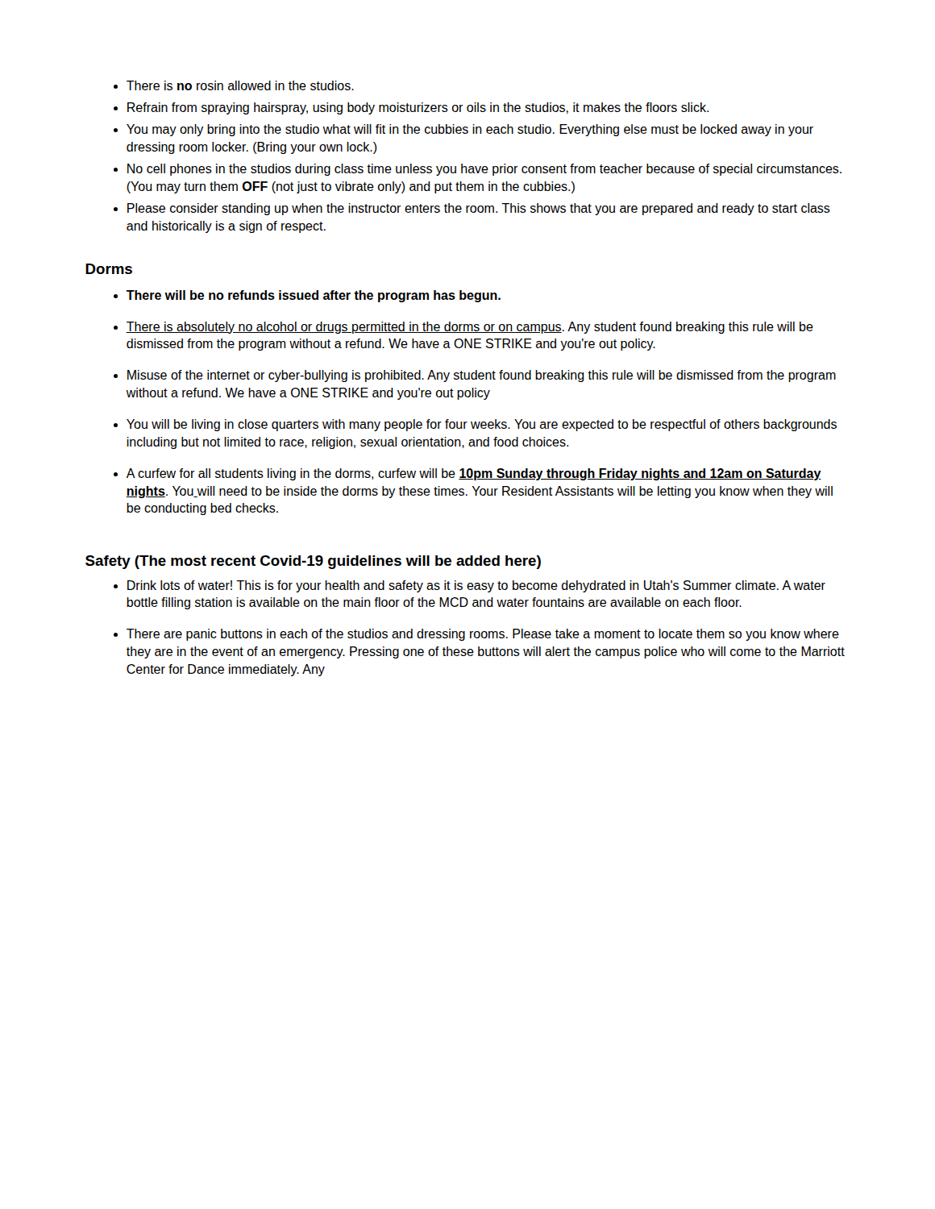There is no rosin allowed in the studios.
Refrain from spraying hairspray, using body moisturizers or oils in the studios, it makes the floors slick.
You may only bring into the studio what will fit in the cubbies in each studio. Everything else must be locked away in your dressing room locker. (Bring your own lock.)
No cell phones in the studios during class time unless you have prior consent from teacher because of special circumstances. (You may turn them OFF (not just to vibrate only) and put them in the cubbies.)
Please consider standing up when the instructor enters the room. This shows that you are prepared and ready to start class and historically is a sign of respect.
Dorms
There will be no refunds issued after the program has begun.
There is absolutely no alcohol or drugs permitted in the dorms or on campus. Any student found breaking this rule will be dismissed from the program without a refund. We have a ONE STRIKE and you're out policy.
Misuse of the internet or cyber-bullying is prohibited. Any student found breaking this rule will be dismissed from the program without a refund. We have a ONE STRIKE and you're out policy
You will be living in close quarters with many people for four weeks. You are expected to be respectful of others backgrounds including but not limited to race, religion, sexual orientation, and food choices.
A curfew for all students living in the dorms, curfew will be 10pm Sunday through Friday nights and 12am on Saturday nights. You will need to be inside the dorms by these times. Your Resident Assistants will be letting you know when they will be conducting bed checks.
Safety (The most recent Covid-19 guidelines will be added here)
Drink lots of water! This is for your health and safety as it is easy to become dehydrated in Utah's Summer climate. A water bottle filling station is available on the main floor of the MCD and water fountains are available on each floor.
There are panic buttons in each of the studios and dressing rooms. Please take a moment to locate them so you know where they are in the event of an emergency. Pressing one of these buttons will alert the campus police who will come to the Marriott Center for Dance immediately. Any